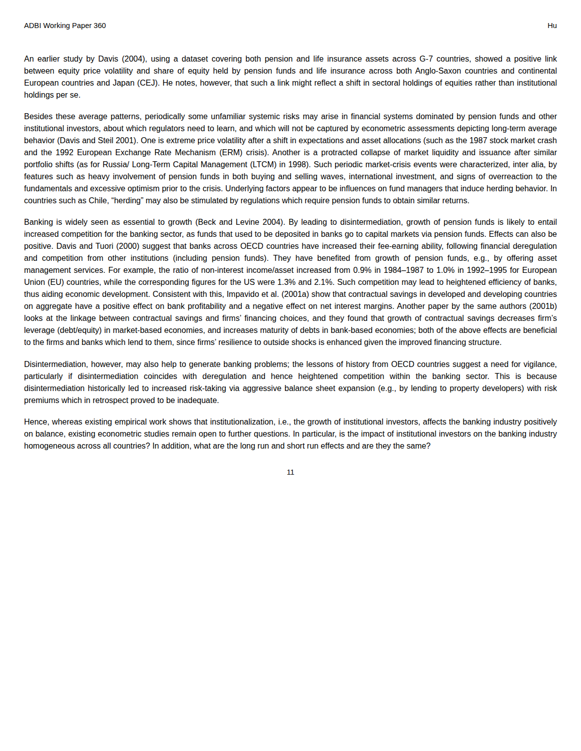ADBI Working Paper 360 Hu
An earlier study by Davis (2004), using a dataset covering both pension and life insurance assets across G-7 countries, showed a positive link between equity price volatility and share of equity held by pension funds and life insurance across both Anglo-Saxon countries and continental European countries and Japan (CEJ). He notes, however, that such a link might reflect a shift in sectoral holdings of equities rather than institutional holdings per se.
Besides these average patterns, periodically some unfamiliar systemic risks may arise in financial systems dominated by pension funds and other institutional investors, about which regulators need to learn, and which will not be captured by econometric assessments depicting long-term average behavior (Davis and Steil 2001). One is extreme price volatility after a shift in expectations and asset allocations (such as the 1987 stock market crash and the 1992 European Exchange Rate Mechanism (ERM) crisis). Another is a protracted collapse of market liquidity and issuance after similar portfolio shifts (as for Russia/ Long-Term Capital Management (LTCM) in 1998). Such periodic market-crisis events were characterized, inter alia, by features such as heavy involvement of pension funds in both buying and selling waves, international investment, and signs of overreaction to the fundamentals and excessive optimism prior to the crisis. Underlying factors appear to be influences on fund managers that induce herding behavior. In countries such as Chile, “herding” may also be stimulated by regulations which require pension funds to obtain similar returns.
Banking is widely seen as essential to growth (Beck and Levine 2004). By leading to disintermediation, growth of pension funds is likely to entail increased competition for the banking sector, as funds that used to be deposited in banks go to capital markets via pension funds. Effects can also be positive. Davis and Tuori (2000) suggest that banks across OECD countries have increased their fee-earning ability, following financial deregulation and competition from other institutions (including pension funds). They have benefited from growth of pension funds, e.g., by offering asset management services. For example, the ratio of non-interest income/asset increased from 0.9% in 1984–1987 to 1.0% in 1992–1995 for European Union (EU) countries, while the corresponding figures for the US were 1.3% and 2.1%. Such competition may lead to heightened efficiency of banks, thus aiding economic development. Consistent with this, Impavido et al. (2001a) show that contractual savings in developed and developing countries on aggregate have a positive effect on bank profitability and a negative effect on net interest margins. Another paper by the same authors (2001b) looks at the linkage between contractual savings and firms’ financing choices, and they found that growth of contractual savings decreases firm’s leverage (debt/equity) in market-based economies, and increases maturity of debts in bank-based economies; both of the above effects are beneficial to the firms and banks which lend to them, since firms’ resilience to outside shocks is enhanced given the improved financing structure.
Disintermediation, however, may also help to generate banking problems; the lessons of history from OECD countries suggest a need for vigilance, particularly if disintermediation coincides with deregulation and hence heightened competition within the banking sector. This is because disintermediation historically led to increased risk-taking via aggressive balance sheet expansion (e.g., by lending to property developers) with risk premiums which in retrospect proved to be inadequate.
Hence, whereas existing empirical work shows that institutionalization, i.e., the growth of institutional investors, affects the banking industry positively on balance, existing econometric studies remain open to further questions. In particular, is the impact of institutional investors on the banking industry homogeneous across all countries? In addition, what are the long run and short run effects and are they the same?
11